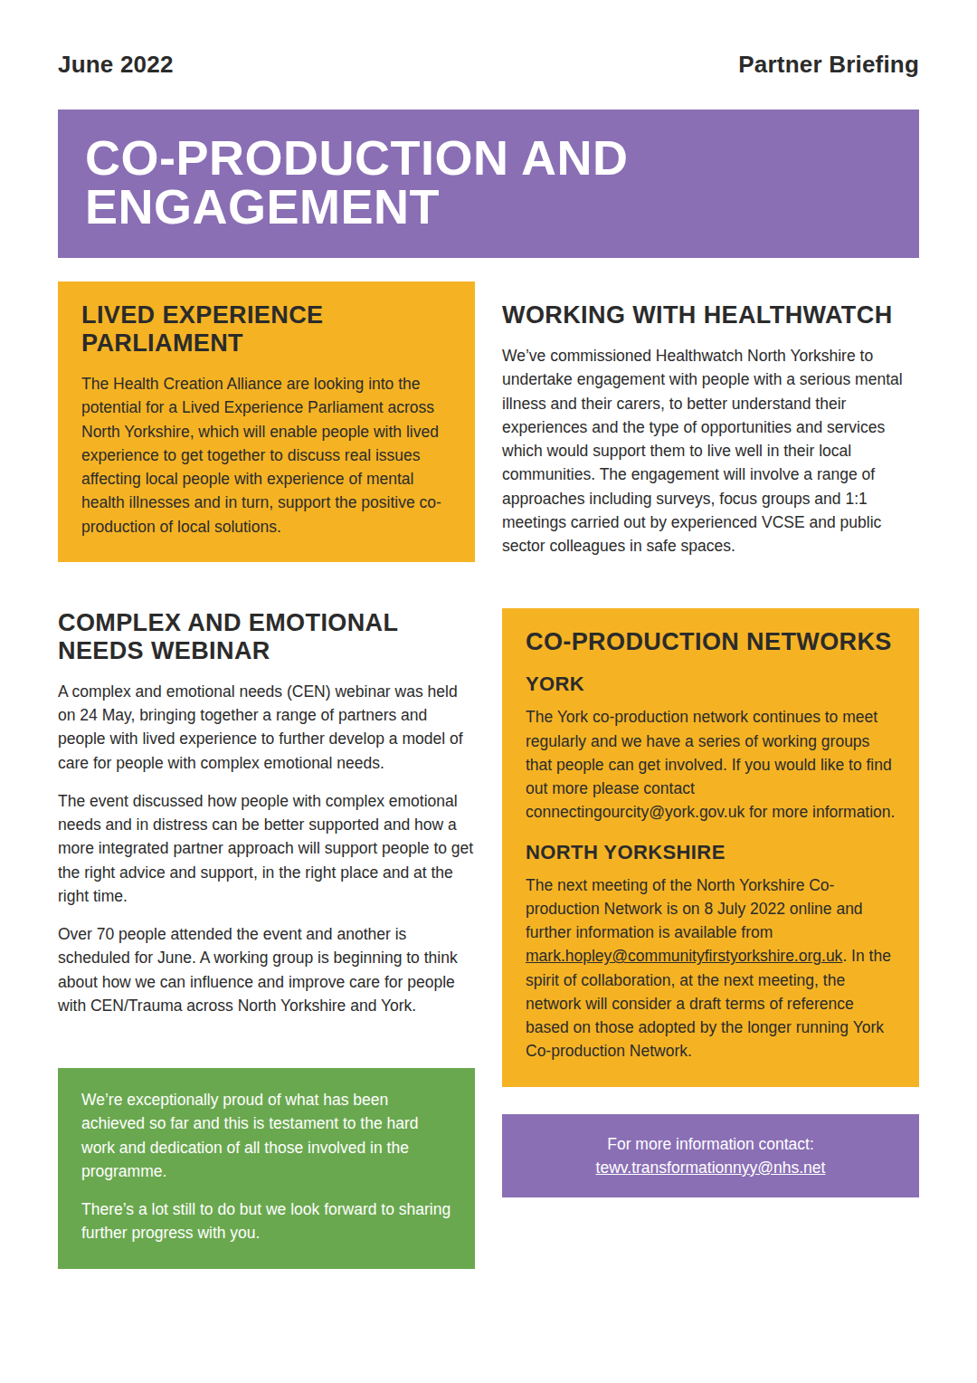June 2022 Partner Briefing
Co-production and engagement
Lived experience parliament
The Health Creation Alliance are looking into the potential for a Lived Experience Parliament across North Yorkshire, which will enable people with lived experience to get together to discuss real issues affecting local people with experience of mental health illnesses and in turn, support the positive co-production of local solutions.
Complex and emotional needs webinar
A complex and emotional needs (CEN) webinar was held on 24 May, bringing together a range of partners and people with lived experience to further develop a model of care for people with complex emotional needs.
The event discussed how people with complex emotional needs and in distress can be better supported and how a more integrated partner approach will support people to get the right advice and support, in the right place and at the right time.
Over 70 people attended the event and another is scheduled for June. A working group is beginning to think about how we can influence and improve care for people with CEN/Trauma across North Yorkshire and York.
We’re exceptionally proud of what has been achieved so far and this is testament to the hard work and dedication of all those involved in the programme.
There’s a lot still to do but we look forward to sharing further progress with you.
Working with Healthwatch
We’ve commissioned Healthwatch North Yorkshire to undertake engagement with people with a serious mental illness and their carers, to better understand their experiences and the type of opportunities and services which would support them to live well in their local communities. The engagement will involve a range of approaches including surveys, focus groups and 1:1 meetings carried out by experienced VCSE and public sector colleagues in safe spaces.
Co-production networks
York
The York co-production network continues to meet regularly and we have a series of working groups that people can get involved. If you would like to find out more please contact connectingourcity@york.gov.uk for more information.
North Yorkshire
The next meeting of the North Yorkshire Co-production Network is on 8 July 2022 online and further information is available from mark.hopley@communityfirstyorkshire.org.uk. In the spirit of collaboration, at the next meeting, the network will consider a draft terms of reference based on those adopted by the longer running York Co-production Network.
For more information contact:
tewv.transformationnyy@nhs.net